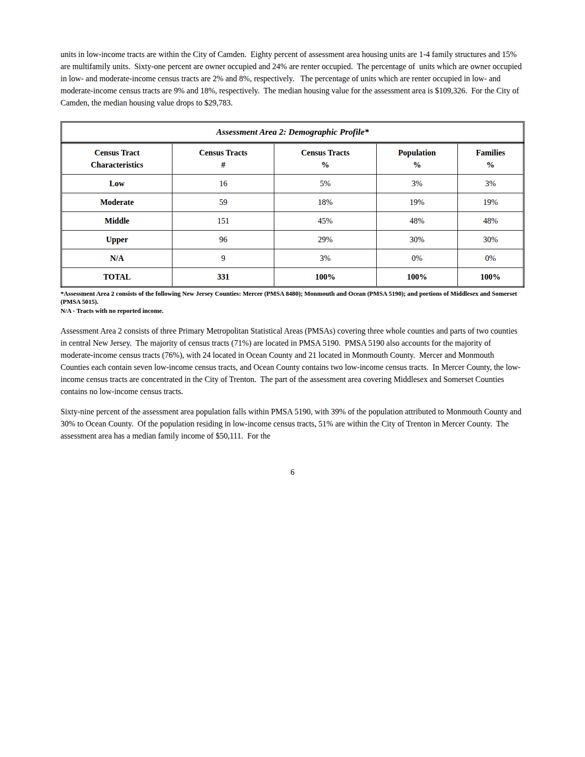units in low-income tracts are within the City of Camden. Eighty percent of assessment area housing units are 1-4 family structures and 15% are multifamily units. Sixty-one percent are owner occupied and 24% are renter occupied. The percentage of units which are owner occupied in low- and moderate-income census tracts are 2% and 8%, respectively. The percentage of units which are renter occupied in low- and moderate-income census tracts are 9% and 18%, respectively. The median housing value for the assessment area is $109,326. For the City of Camden, the median housing value drops to $29,783.
Assessment Area 2: Demographic Profile*
| Census Tract Characteristics | Census Tracts # | Census Tracts % | Population % | Families % |
| --- | --- | --- | --- | --- |
| Low | 16 | 5% | 3% | 3% |
| Moderate | 59 | 18% | 19% | 19% |
| Middle | 151 | 45% | 48% | 48% |
| Upper | 96 | 29% | 30% | 30% |
| N/A | 9 | 3% | 0% | 0% |
| TOTAL | 331 | 100% | 100% | 100% |
*Assessment Area 2 consists of the following New Jersey Counties: Mercer (PMSA 8480); Monmouth and Ocean (PMSA 5190); and portions of Middlesex and Somerset (PMSA 5015).
N/A - Tracts with no reported income.
Assessment Area 2 consists of three Primary Metropolitan Statistical Areas (PMSAs) covering three whole counties and parts of two counties in central New Jersey. The majority of census tracts (71%) are located in PMSA 5190. PMSA 5190 also accounts for the majority of moderate-income census tracts (76%), with 24 located in Ocean County and 21 located in Monmouth County. Mercer and Monmouth Counties each contain seven low-income census tracts, and Ocean County contains two low-income census tracts. In Mercer County, the low-income census tracts are concentrated in the City of Trenton. The part of the assessment area covering Middlesex and Somerset Counties contains no low-income census tracts.
Sixty-nine percent of the assessment area population falls within PMSA 5190, with 39% of the population attributed to Monmouth County and 30% to Ocean County. Of the population residing in low-income census tracts, 51% are within the City of Trenton in Mercer County. The assessment area has a median family income of $50,111. For the
6